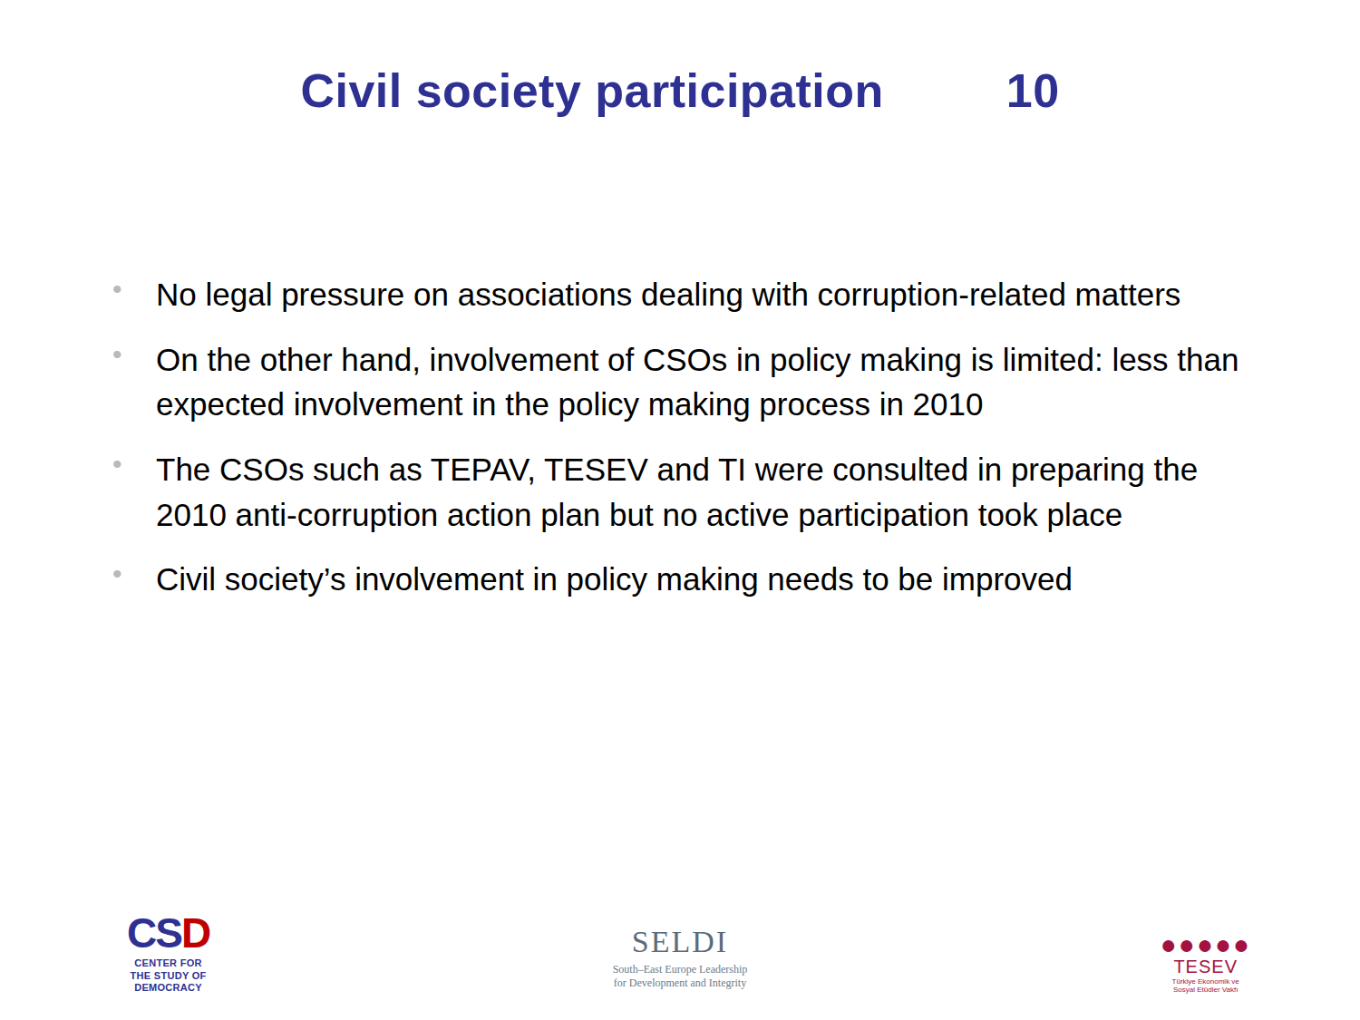Civil society participation 10
No legal pressure on associations dealing with corruption-related matters
On the other hand, involvement of CSOs in policy making is limited: less than expected involvement in the policy making process in 2010
The CSOs such as TEPAV, TESEV and TI were consulted in preparing the 2010 anti-corruption action plan but no active participation took place
Civil society’s involvement in policy making needs to be improved
CSD
CENTER FOR
THE STUDY OF
DEMOCRACY
SELDI
South–East Europe Leadership
for Development and Integrity
●●●●●
TESEV
Türkiye Ekonomik ve
Sosyal Etüdler Vakfı